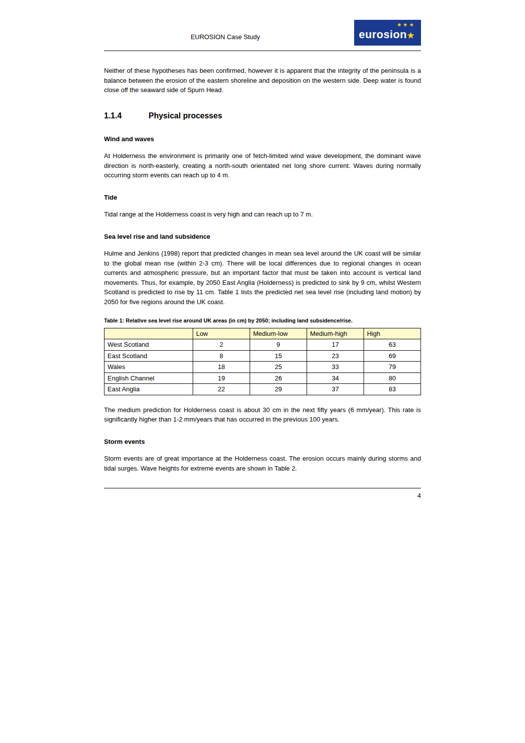EUROSION Case Study
★ ★ ★ eurosion★
Neither of these hypotheses has been confirmed, however it is apparent that the integrity of the peninsula is a balance between the erosion of the eastern shoreline and deposition on the western side. Deep water is found close off the seaward side of Spurn Head.
1.1.4 Physical processes
Wind and waves
At Holderness the environment is primarily one of fetch-limited wind wave development, the dominant wave direction is north-easterly, creating a north-south orientated net long shore current. Waves during normally occurring storm events can reach up to 4 m.
Tide
Tidal range at the Holderness coast is very high and can reach up to 7 m.
Sea level rise and land subsidence
Hulme and Jenkins (1998) report that predicted changes in mean sea level around the UK coast will be similar to the global mean rise (within 2-3 cm). There will be local differences due to regional changes in ocean currents and atmospheric pressure, but an important factor that must be taken into account is vertical land movements. Thus, for example, by 2050 East Anglia (Holderness) is predicted to sink by 9 cm, whilst Western Scotland is predicted to rise by 11 cm. Table 1 lists the predicted net sea level rise (including land motion) by 2050 for five regions around the UK coast.
Table 1: Relative sea level rise around UK areas (in cm) by 2050; including land subsidence/rise.
| | Low | Medium-low | Medium-high | High |
| --- | --- | --- | --- | --- |
| West Scotland | 2 | 9 | 17 | 63 |
| East Scotland | 8 | 15 | 23 | 69 |
| Wales | 18 | 25 | 33 | 79 |
| English Channel | 19 | 26 | 34 | 80 |
| East Anglia | 22 | 29 | 37 | 83 |
The medium prediction for Holderness coast is about 30 cm in the next fifty years (6 mm/year). This rate is significantly higher than 1-2 mm/years that has occurred in the previous 100 years.
Storm events
Storm events are of great importance at the Holderness coast. The erosion occurs mainly during storms and tidal surges. Wave heights for extreme events are shown in Table 2.
4